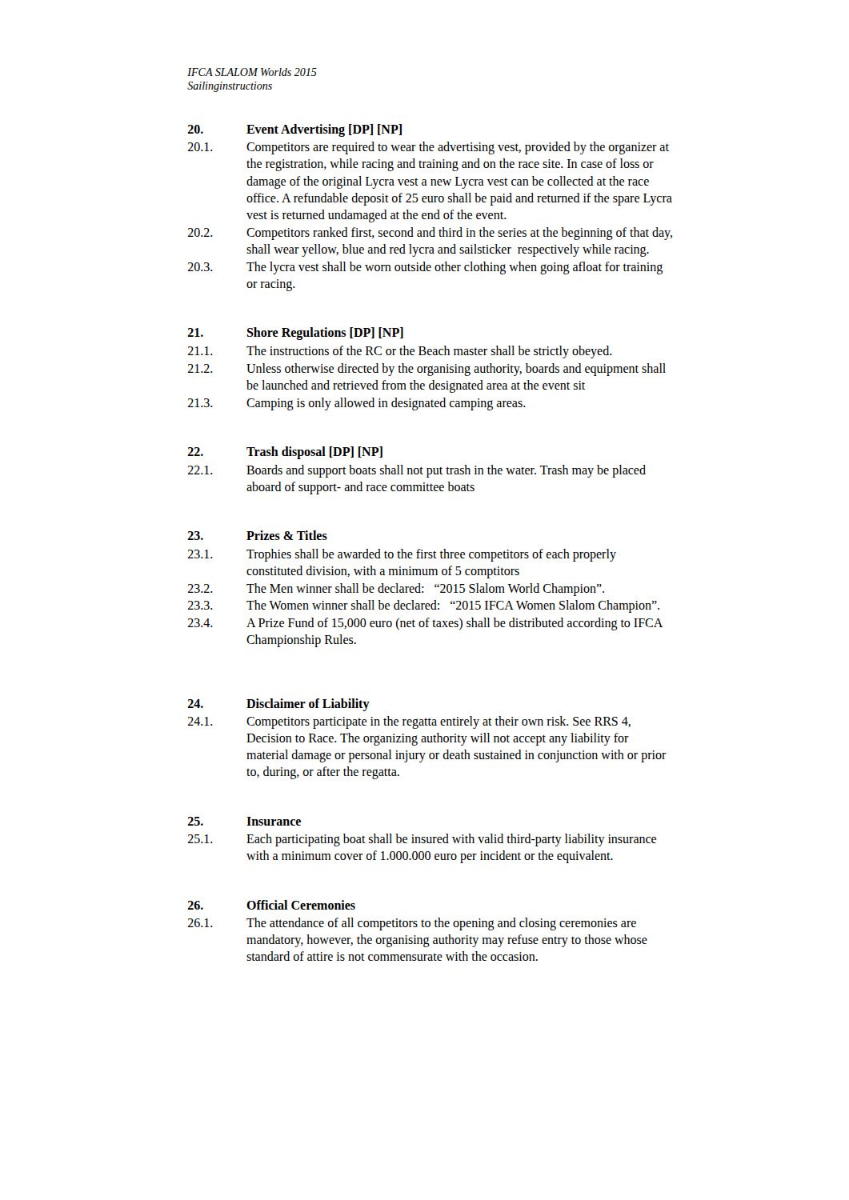IFCA SLALOM Worlds 2015
Sailinginstructions
20. Event Advertising [DP] [NP]
20.1. Competitors are required to wear the advertising vest, provided by the organizer at the registration, while racing and training and on the race site. In case of loss or damage of the original Lycra vest a new Lycra vest can be collected at the race office. A refundable deposit of 25 euro shall be paid and returned if the spare Lycra vest is returned undamaged at the end of the event.
20.2. Competitors ranked first, second and third in the series at the beginning of that day, shall wear yellow, blue and red lycra and sailsticker respectively while racing.
20.3. The lycra vest shall be worn outside other clothing when going afloat for training or racing.
21. Shore Regulations [DP] [NP]
21.1. The instructions of the RC or the Beach master shall be strictly obeyed.
21.2. Unless otherwise directed by the organising authority, boards and equipment shall be launched and retrieved from the designated area at the event sit
21.3. Camping is only allowed in designated camping areas.
22. Trash disposal [DP] [NP]
22.1. Boards and support boats shall not put trash in the water. Trash may be placed aboard of support- and race committee boats
23. Prizes & Titles
23.1. Trophies shall be awarded to the first three competitors of each properly constituted division, with a minimum of 5 comptitors
23.2. The Men winner shall be declared: “2015 Slalom World Champion”.
23.3. The Women winner shall be declared: “2015 IFCA Women Slalom Champion”.
23.4. A Prize Fund of 15,000 euro (net of taxes) shall be distributed according to IFCA Championship Rules.
24. Disclaimer of Liability
24.1. Competitors participate in the regatta entirely at their own risk. See RRS 4, Decision to Race. The organizing authority will not accept any liability for material damage or personal injury or death sustained in conjunction with or prior to, during, or after the regatta.
25. Insurance
25.1. Each participating boat shall be insured with valid third-party liability insurance with a minimum cover of 1.000.000 euro per incident or the equivalent.
26. Official Ceremonies
26.1. The attendance of all competitors to the opening and closing ceremonies are mandatory, however, the organising authority may refuse entry to those whose standard of attire is not commensurate with the occasion.